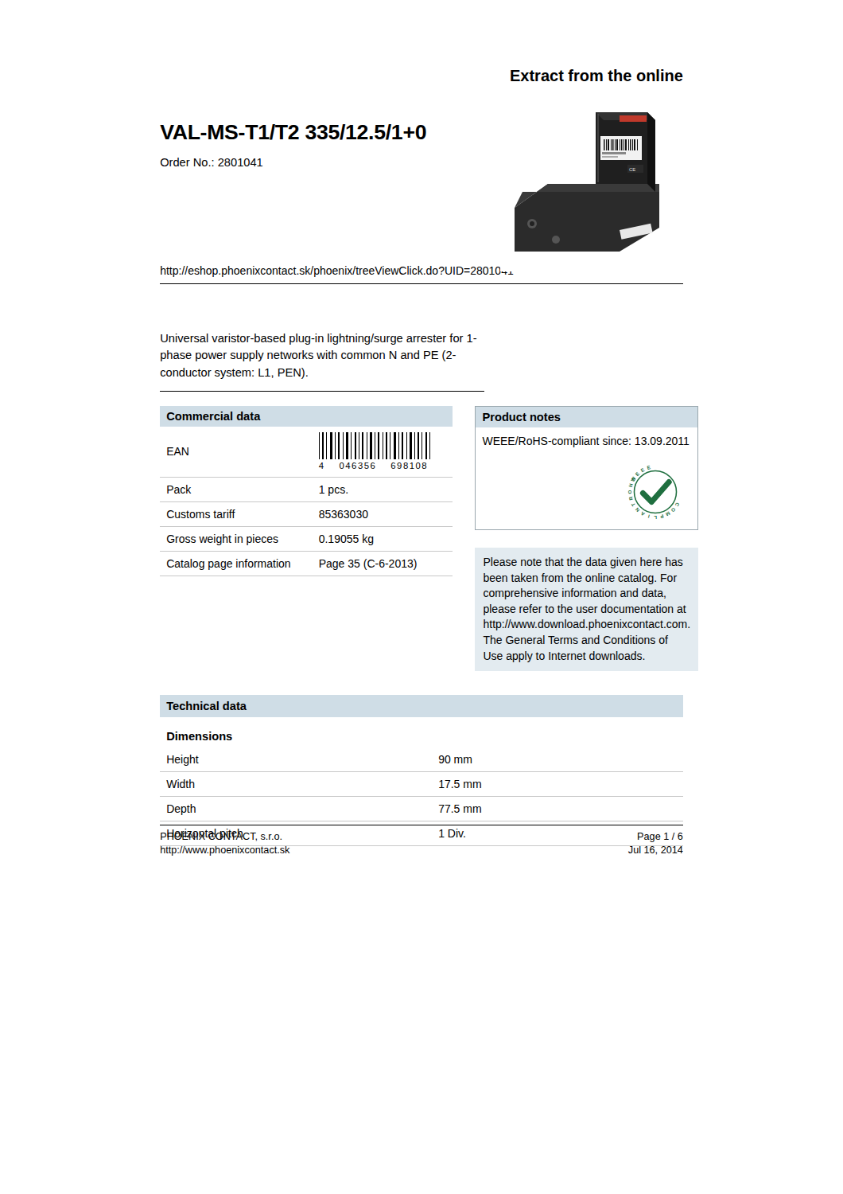Extract from the onlinecatalog
CE
VAL-MS-T1/T2 335/12.5/1+0
Order No.: 2801041
http://eshop.phoenixcontact.sk/phoenix/treeViewClick.do?UID=2801041
Universal varistor-based plug-in lightning/surge arrester for 1-phase power supply networks with common N and PE (2-conductor system: L1, PEN).
Commercial data
| EAN | 4 046356 698108 |
| Pack | 1 pcs. |
| Customs tariff | 85363030 |
| Gross weight in pieces | 0.19055 kg |
| Catalog page information | Page 35 (C-6-2013) |
Product notes
WEEE/RoHS-compliant since: 13.09.2011 W E E E C O M P L I A N T R O H S
Please note that the data given here has been taken from the online catalog. For comprehensive information and data, please refer to the user documentation at http://www.download.phoenixcontact.com. The General Terms and Conditions of Use apply to Internet downloads.
Technical data
Dimensions
| Height | 90 mm |
| Width | 17.5 mm |
| Depth | 77.5 mm |
| Horizontal pitch | 1 Div. |
PHOENIX CONTACT, s.r.o.
http://www.phoenixcontact.sk
Page 1 / 6
Jul 16, 2014